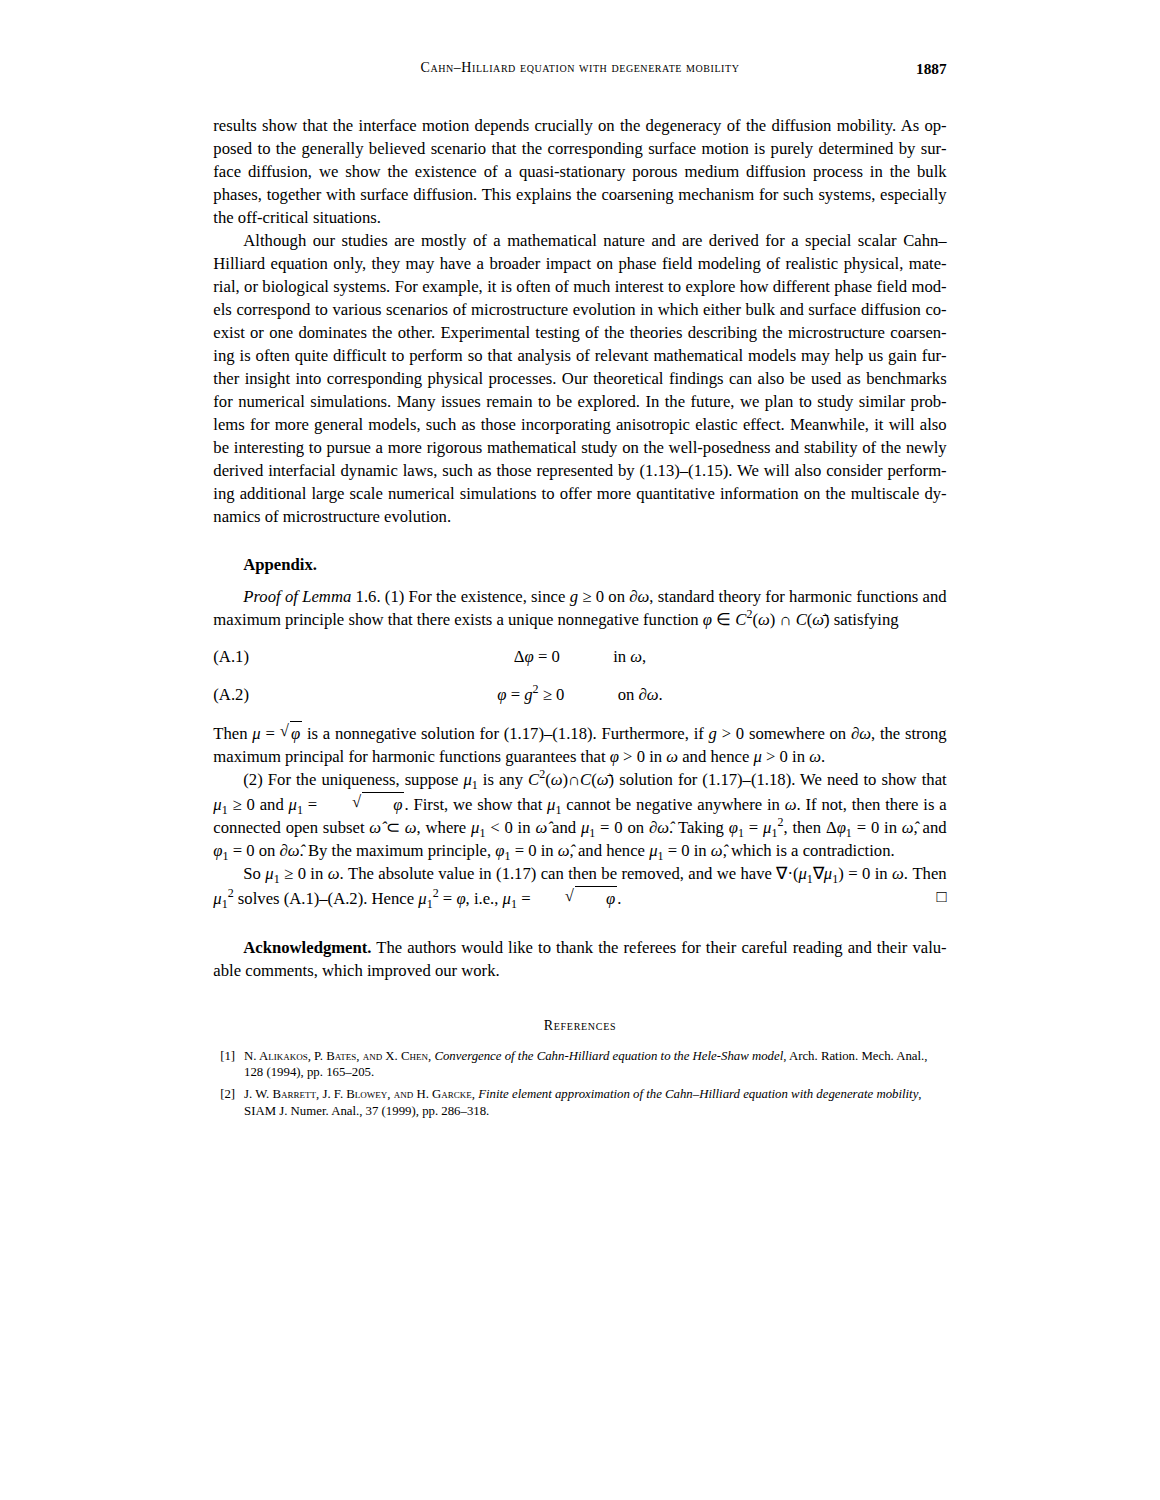Cahn–Hilliard equation with degenerate mobility 1887
results show that the interface motion depends crucially on the degeneracy of the diffusion mobility. As opposed to the generally believed scenario that the corresponding surface motion is purely determined by surface diffusion, we show the existence of a quasi-stationary porous medium diffusion process in the bulk phases, together with surface diffusion. This explains the coarsening mechanism for such systems, especially the off-critical situations.
Although our studies are mostly of a mathematical nature and are derived for a special scalar Cahn–Hilliard equation only, they may have a broader impact on phase field modeling of realistic physical, material, or biological systems. For example, it is often of much interest to explore how different phase field models correspond to various scenarios of microstructure evolution in which either bulk and surface diffusion coexist or one dominates the other. Experimental testing of the theories describing the microstructure coarsening is often quite difficult to perform so that analysis of relevant mathematical models may help us gain further insight into corresponding physical processes. Our theoretical findings can also be used as benchmarks for numerical simulations. Many issues remain to be explored. In the future, we plan to study similar problems for more general models, such as those incorporating anisotropic elastic effect. Meanwhile, it will also be interesting to pursue a more rigorous mathematical study on the well-posedness and stability of the newly derived interfacial dynamic laws, such as those represented by (1.13)–(1.15). We will also consider performing additional large scale numerical simulations to offer more quantitative information on the multiscale dynamics of microstructure evolution.
Appendix.
Proof of Lemma 1.6. (1) For the existence, since g ≥ 0 on ∂ω, standard theory for harmonic functions and maximum principle show that there exists a unique nonnegative function φ ∈ C2(ω) ∩ C(ω̄) satisfying
(A.1) Δφ = 0in ω,
(A.2) φ = g2 ≥ 0on ∂ω.
Then μ = φ is a nonnegative solution for (1.17)–(1.18). Furthermore, if g > 0 somewhere on ∂ω, the strong maximum principal for harmonic functions guarantees that φ > 0 in ω and hence μ > 0 in ω.
(2) For the uniqueness, suppose μ1 is any C2(ω)∩C(ω̄) solution for (1.17)–(1.18). We need to show that μ1 ≥ 0 and μ1 = φ. First, we show that μ1 cannot be negative anywhere in ω. If not, then there is a connected open subset ω̂ ⊂ ω, where μ1 < 0 in ω̂ and μ1 = 0 on ∂ω̂. Taking φ1 = μ12, then Δφ1 = 0 in ω̂, and φ1 = 0 on ∂ω̂. By the maximum principle, φ1 = 0 in ω̂, and hence μ1 = 0 in ω̂, which is a contradiction.
So μ1 ≥ 0 in ω. The absolute value in (1.17) can then be removed, and we have ∇·(μ1∇μ1) = 0 in ω. Then μ12 solves (A.1)–(A.2). Hence μ12 = φ, i.e., μ1 = φ.
Acknowledgment. The authors would like to thank the referees for their careful reading and their valuable comments, which improved our work.
References
[1] N. Alikakos, P. Bates, and X. Chen, Convergence of the Cahn-Hilliard equation to the Hele-Shaw model, Arch. Ration. Mech. Anal., 128 (1994), pp. 165–205.
[2] J. W. Barrett, J. F. Blowey, and H. Garcke, Finite element approximation of the Cahn–Hilliard equation with degenerate mobility, SIAM J. Numer. Anal., 37 (1999), pp. 286–318.